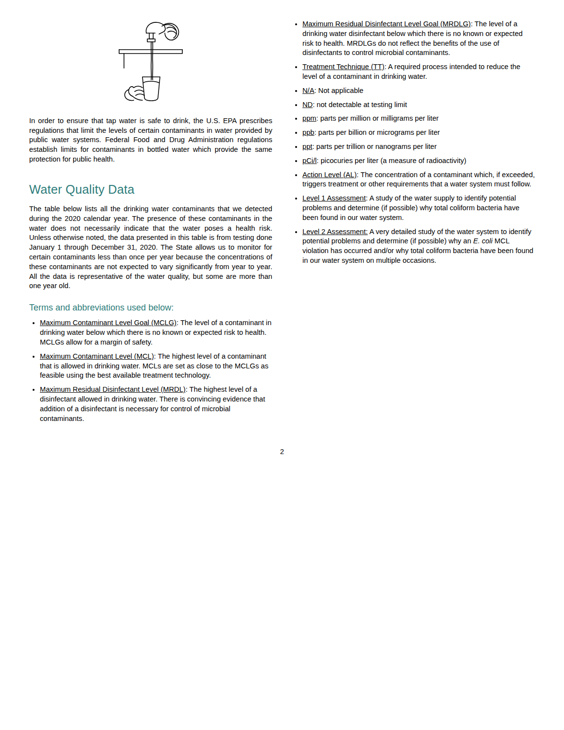In order to ensure that tap water is safe to drink, the U.S. EPA prescribes regulations that limit the levels of certain contaminants in water provided by public water systems. Federal Food and Drug Administration regulations establish limits for contaminants in bottled water which provide the same protection for public health.
Water Quality Data
The table below lists all the drinking water contaminants that we detected during the 2020 calendar year. The presence of these contaminants in the water does not necessarily indicate that the water poses a health risk. Unless otherwise noted, the data presented in this table is from testing done January 1 through December 31, 2020. The State allows us to monitor for certain contaminants less than once per year because the concentrations of these contaminants are not expected to vary significantly from year to year. All the data is representative of the water quality, but some are more than one year old.
Terms and abbreviations used below:
Maximum Contaminant Level Goal (MCLG): The level of a contaminant in drinking water below which there is no known or expected risk to health. MCLGs allow for a margin of safety.
Maximum Contaminant Level (MCL): The highest level of a contaminant that is allowed in drinking water. MCLs are set as close to the MCLGs as feasible using the best available treatment technology.
Maximum Residual Disinfectant Level (MRDL): The highest level of a disinfectant allowed in drinking water. There is convincing evidence that addition of a disinfectant is necessary for control of microbial contaminants.
Maximum Residual Disinfectant Level Goal (MRDLG): The level of a drinking water disinfectant below which there is no known or expected risk to health. MRDLGs do not reflect the benefits of the use of disinfectants to control microbial contaminants.
Treatment Technique (TT): A required process intended to reduce the level of a contaminant in drinking water.
N/A: Not applicable
ND: not detectable at testing limit
ppm: parts per million or milligrams per liter
ppb: parts per billion or micrograms per liter
ppt: parts per trillion or nanograms per liter
pCi/l: picocuries per liter (a measure of radioactivity)
Action Level (AL): The concentration of a contaminant which, if exceeded, triggers treatment or other requirements that a water system must follow.
Level 1 Assessment: A study of the water supply to identify potential problems and determine (if possible) why total coliform bacteria have been found in our water system.
Level 2 Assessment: A very detailed study of the water system to identify potential problems and determine (if possible) why an E. coli MCL violation has occurred and/or why total coliform bacteria have been found in our water system on multiple occasions.
2